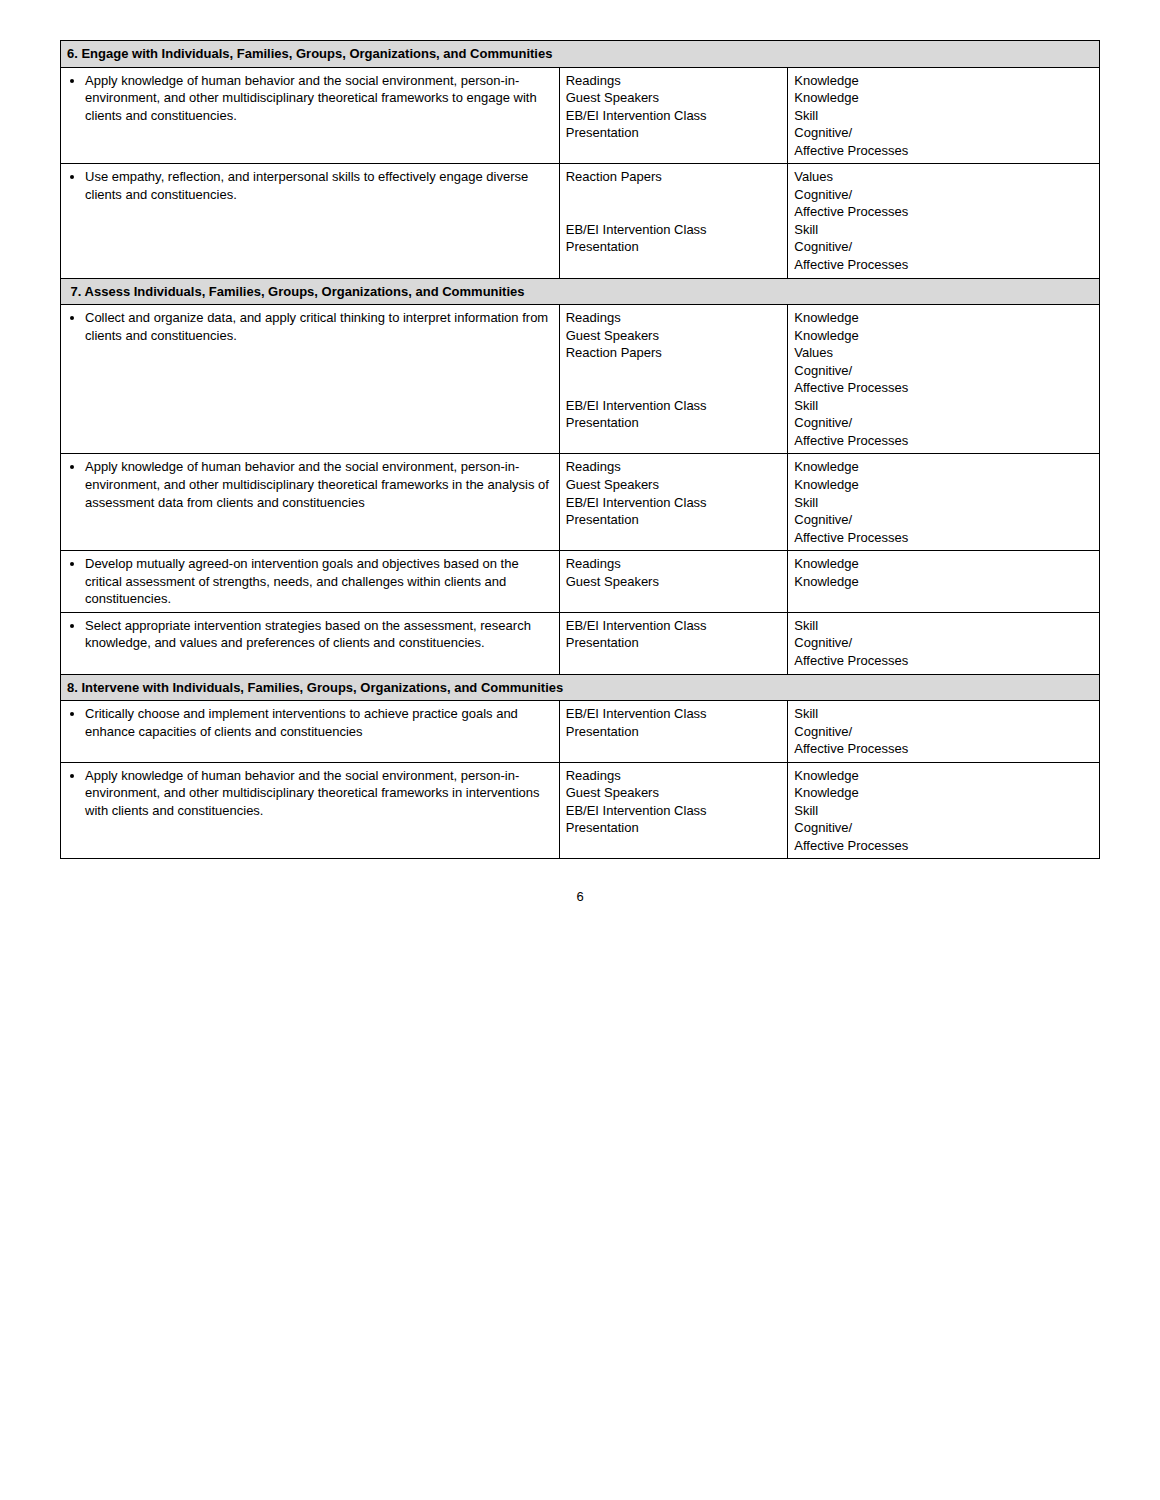| 6. Engage with Individuals, Families, Groups, Organizations, and Communities |
| Apply knowledge of human behavior and the social environment, person-in-environment, and other multidisciplinary theoretical frameworks to engage with clients and constituencies. | Readings Guest Speakers EB/EI Intervention Class Presentation | Knowledge Knowledge Skill Cognitive/ Affective Processes |
| Use empathy, reflection, and interpersonal skills to effectively engage diverse clients and constituencies. | Reaction Papers EB/EI Intervention Class Presentation | Values Cognitive/ Affective Processes Skill Cognitive/ Affective Processes |
| 7. Assess Individuals, Families, Groups, Organizations, and Communities |
| Collect and organize data, and apply critical thinking to interpret information from clients and constituencies. | Readings Guest Speakers Reaction Papers EB/EI Intervention Class Presentation | Knowledge Knowledge Values Cognitive/ Affective Processes Skill Cognitive/ Affective Processes |
| Apply knowledge of human behavior and the social environment, person-in-environment, and other multidisciplinary theoretical frameworks in the analysis of assessment data from clients and constituencies | Readings Guest Speakers EB/EI Intervention Class Presentation | Knowledge Knowledge Skill Cognitive/ Affective Processes |
| Develop mutually agreed-on intervention goals and objectives based on the critical assessment of strengths, needs, and challenges within clients and constituencies. | Readings Guest Speakers | Knowledge Knowledge |
| Select appropriate intervention strategies based on the assessment, research knowledge, and values and preferences of clients and constituencies. | EB/EI Intervention Class Presentation | Skill Cognitive/ Affective Processes |
| 8. Intervene with Individuals, Families, Groups, Organizations, and Communities |
| Critically choose and implement interventions to achieve practice goals and enhance capacities of clients and constituencies | EB/EI Intervention Class Presentation | Skill Cognitive/ Affective Processes |
| Apply knowledge of human behavior and the social environment, person-in-environment, and other multidisciplinary theoretical frameworks in interventions with clients and constituencies. | Readings Guest Speakers EB/EI Intervention Class Presentation | Knowledge Knowledge Skill Cognitive/ Affective Processes |
6